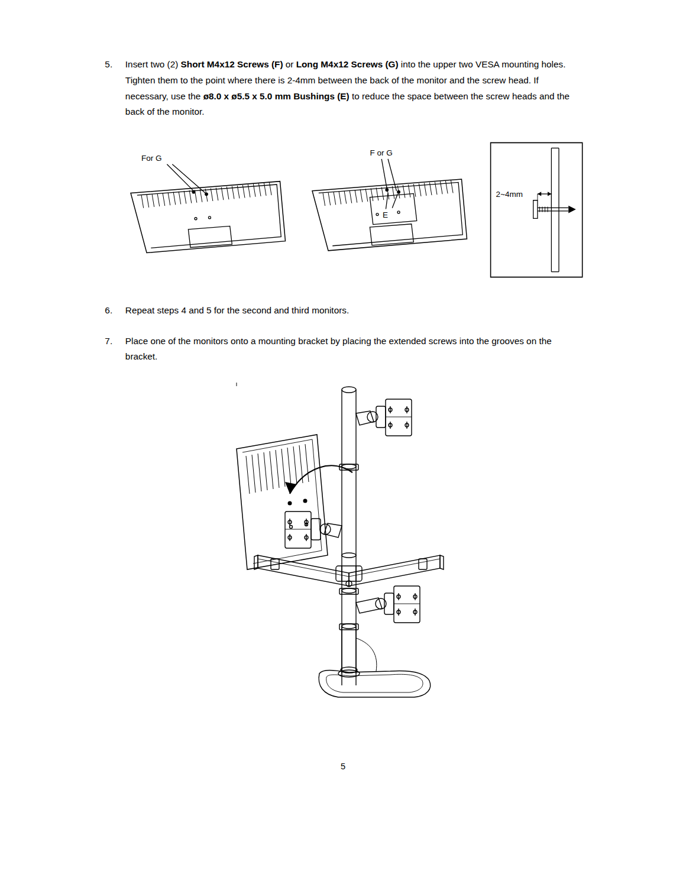Insert two (2) Short M4x12 Screws (F) or Long M4x12 Screws (G) into the upper two VESA mounting holes. Tighten them to the point where there is 2-4mm between the back of the monitor and the screw head. If necessary, use the ø8.0 x ø5.5 x 5.0 mm Bushings (E) to reduce the space between the screw heads and the back of the monitor.
For G F or G E 2~4mm
Repeat steps 4 and 5 for the second and third monitors.
Place one of the monitors onto a mounting bracket by placing the extended screws into the grooves on the bracket.
5